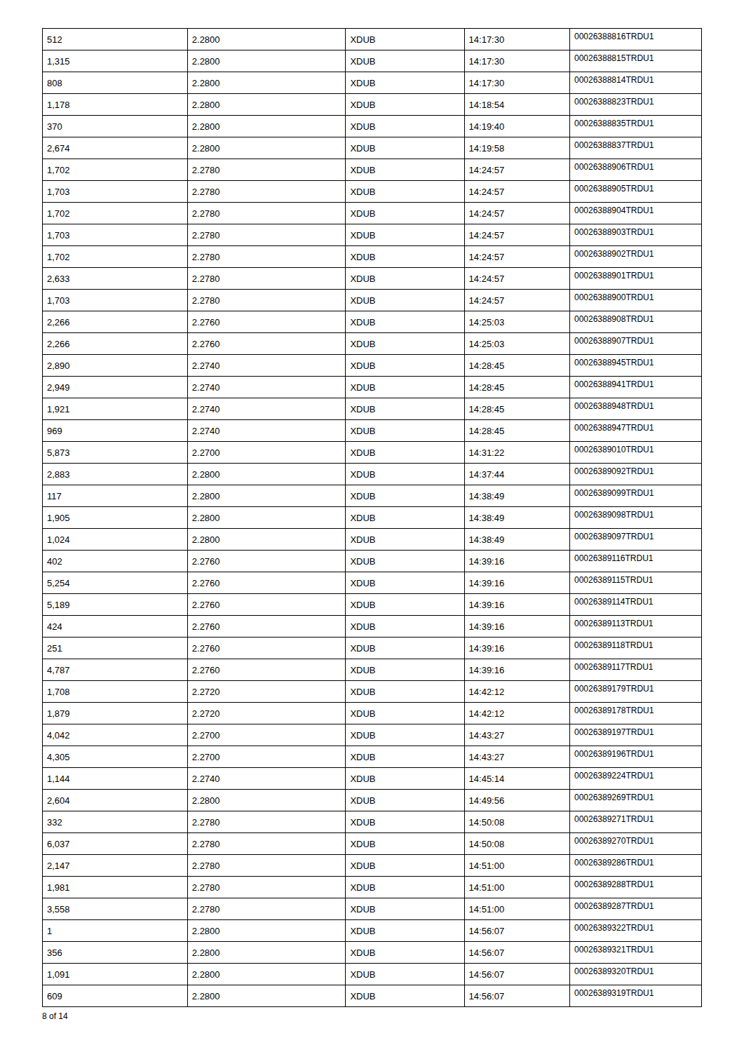| 512 | 2.2800 | XDUB | 14:17:30 | 00026388816TRDU1 |
| 1,315 | 2.2800 | XDUB | 14:17:30 | 00026388815TRDU1 |
| 808 | 2.2800 | XDUB | 14:17:30 | 00026388814TRDU1 |
| 1,178 | 2.2800 | XDUB | 14:18:54 | 00026388823TRDU1 |
| 370 | 2.2800 | XDUB | 14:19:40 | 00026388835TRDU1 |
| 2,674 | 2.2800 | XDUB | 14:19:58 | 00026388837TRDU1 |
| 1,702 | 2.2780 | XDUB | 14:24:57 | 00026388906TRDU1 |
| 1,703 | 2.2780 | XDUB | 14:24:57 | 00026388905TRDU1 |
| 1,702 | 2.2780 | XDUB | 14:24:57 | 00026388904TRDU1 |
| 1,703 | 2.2780 | XDUB | 14:24:57 | 00026388903TRDU1 |
| 1,702 | 2.2780 | XDUB | 14:24:57 | 00026388902TRDU1 |
| 2,633 | 2.2780 | XDUB | 14:24:57 | 00026388901TRDU1 |
| 1,703 | 2.2780 | XDUB | 14:24:57 | 00026388900TRDU1 |
| 2,266 | 2.2760 | XDUB | 14:25:03 | 00026388908TRDU1 |
| 2,266 | 2.2760 | XDUB | 14:25:03 | 00026388907TRDU1 |
| 2,890 | 2.2740 | XDUB | 14:28:45 | 00026388945TRDU1 |
| 2,949 | 2.2740 | XDUB | 14:28:45 | 00026388941TRDU1 |
| 1,921 | 2.2740 | XDUB | 14:28:45 | 00026388948TRDU1 |
| 969 | 2.2740 | XDUB | 14:28:45 | 00026388947TRDU1 |
| 5,873 | 2.2700 | XDUB | 14:31:22 | 00026389010TRDU1 |
| 2,883 | 2.2800 | XDUB | 14:37:44 | 00026389092TRDU1 |
| 117 | 2.2800 | XDUB | 14:38:49 | 00026389099TRDU1 |
| 1,905 | 2.2800 | XDUB | 14:38:49 | 00026389098TRDU1 |
| 1,024 | 2.2800 | XDUB | 14:38:49 | 00026389097TRDU1 |
| 402 | 2.2760 | XDUB | 14:39:16 | 00026389116TRDU1 |
| 5,254 | 2.2760 | XDUB | 14:39:16 | 00026389115TRDU1 |
| 5,189 | 2.2760 | XDUB | 14:39:16 | 00026389114TRDU1 |
| 424 | 2.2760 | XDUB | 14:39:16 | 00026389113TRDU1 |
| 251 | 2.2760 | XDUB | 14:39:16 | 00026389118TRDU1 |
| 4,787 | 2.2760 | XDUB | 14:39:16 | 00026389117TRDU1 |
| 1,708 | 2.2720 | XDUB | 14:42:12 | 00026389179TRDU1 |
| 1,879 | 2.2720 | XDUB | 14:42:12 | 00026389178TRDU1 |
| 4,042 | 2.2700 | XDUB | 14:43:27 | 00026389197TRDU1 |
| 4,305 | 2.2700 | XDUB | 14:43:27 | 00026389196TRDU1 |
| 1,144 | 2.2740 | XDUB | 14:45:14 | 00026389224TRDU1 |
| 2,604 | 2.2800 | XDUB | 14:49:56 | 00026389269TRDU1 |
| 332 | 2.2780 | XDUB | 14:50:08 | 00026389271TRDU1 |
| 6,037 | 2.2780 | XDUB | 14:50:08 | 00026389270TRDU1 |
| 2,147 | 2.2780 | XDUB | 14:51:00 | 00026389286TRDU1 |
| 1,981 | 2.2780 | XDUB | 14:51:00 | 00026389288TRDU1 |
| 3,558 | 2.2780 | XDUB | 14:51:00 | 00026389287TRDU1 |
| 1 | 2.2800 | XDUB | 14:56:07 | 00026389322TRDU1 |
| 356 | 2.2800 | XDUB | 14:56:07 | 00026389321TRDU1 |
| 1,091 | 2.2800 | XDUB | 14:56:07 | 00026389320TRDU1 |
| 609 | 2.2800 | XDUB | 14:56:07 | 00026389319TRDU1 |
8 of 14